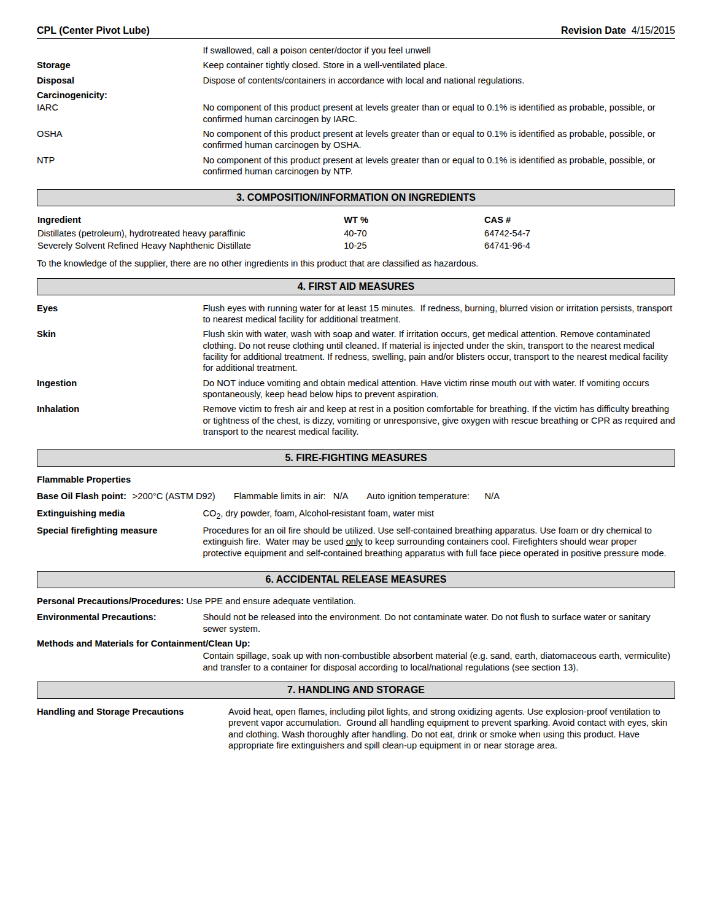CPL (Center Pivot Lube)
Revision Date 4/15/2015
| | If swallowed, call a poison center/doctor if you feel unwell |
| Storage | Keep container tightly closed. Store in a well-ventilated place. |
| Disposal | Dispose of contents/containers in accordance with local and national regulations. |
Carcinogenicity:
| IARC | No component of this product present at levels greater than or equal to 0.1% is identified as probable, possible, or confirmed human carcinogen by IARC. |
| OSHA | No component of this product present at levels greater than or equal to 0.1% is identified as probable, possible, or confirmed human carcinogen by OSHA. |
| NTP | No component of this product present at levels greater than or equal to 0.1% is identified as probable, possible, or confirmed human carcinogen by NTP. |
3. COMPOSITION/INFORMATION ON INGREDIENTS
| Ingredient | WT % | CAS # |
| --- | --- | --- |
| Distillates (petroleum), hydrotreated heavy paraffinic | 40-70 | 64742-54-7 |
| Severely Solvent Refined Heavy Naphthenic Distillate | 10-25 | 64741-96-4 |
To the knowledge of the supplier, there are no other ingredients in this product that are classified as hazardous.
4. FIRST AID MEASURES
| Eyes | Flush eyes with running water for at least 15 minutes. If redness, burning, blurred vision or irritation persists, transport to nearest medical facility for additional treatment. |
| Skin | Flush skin with water, wash with soap and water. If irritation occurs, get medical attention. Remove contaminated clothing. Do not reuse clothing until cleaned. If material is injected under the skin, transport to the nearest medical facility for additional treatment. If redness, swelling, pain and/or blisters occur, transport to the nearest medical facility for additional treatment. |
| Ingestion | Do NOT induce vomiting and obtain medical attention. Have victim rinse mouth out with water. If vomiting occurs spontaneously, keep head below hips to prevent aspiration. |
| Inhalation | Remove victim to fresh air and keep at rest in a position comfortable for breathing. If the victim has difficulty breathing or tightness of the chest, is dizzy, vomiting or unresponsive, give oxygen with rescue breathing or CPR as required and transport to the nearest medical facility. |
5. FIRE-FIGHTING MEASURES
Flammable Properties
Base Oil Flash point: >200°C (ASTM D92) Flammable limits in air: N/A Auto ignition temperature: N/A
| Extinguishing media | CO 2 , dry powder, foam, Alcohol-resistant foam, water mist |
| Special firefighting measure | Procedures for an oil fire should be utilized. Use self-contained breathing apparatus. Use foam or dry chemical to extinguish fire. Water may be used only to keep surrounding containers cool. Firefighters should wear proper protective equipment and self-contained breathing apparatus with full face piece operated in positive pressure mode. |
6. ACCIDENTAL RELEASE MEASURES
Personal Precautions/Procedures: Use PPE and ensure adequate ventilation.
| Environmental Precautions: | Should not be released into the environment. Do not contaminate water. Do not flush to surface water or sanitary sewer system. |
Methods and Materials for Containment/Clean Up:
Contain spillage, soak up with non-combustible absorbent material (e.g. sand, earth, diatomaceous earth, vermiculite) and transfer to a container for disposal according to local/national regulations (see section 13).
7. HANDLING AND STORAGE
| Handling and Storage Precautions | Avoid heat, open flames, including pilot lights, and strong oxidizing agents. Use explosion-proof ventilation to prevent vapor accumulation. Ground all handling equipment to prevent sparking. Avoid contact with eyes, skin and clothing. Wash thoroughly after handling. Do not eat, drink or smoke when using this product. Have appropriate fire extinguishers and spill clean-up equipment in or near storage area. |